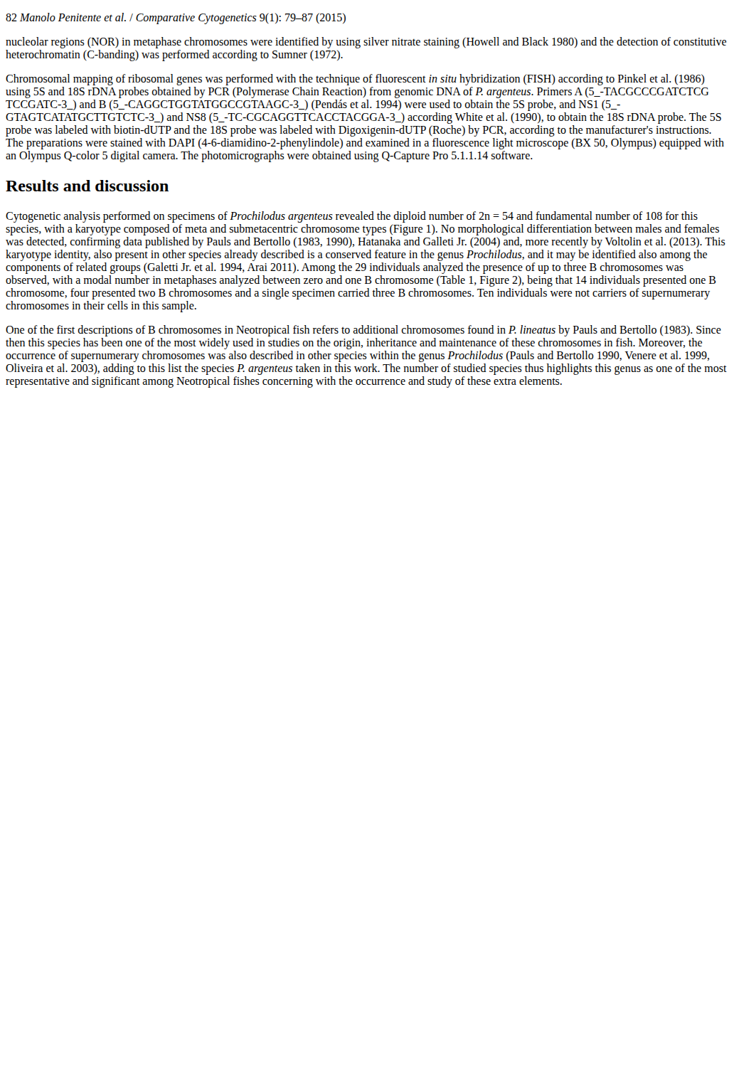82 Manolo Penitente et al. / Comparative Cytogenetics 9(1): 79–87 (2015)
nucleolar regions (NOR) in metaphase chromosomes were identified by using silver nitrate staining (Howell and Black 1980) and the detection of constitutive heterochromatin (C-banding) was performed according to Sumner (1972).
Chromosomal mapping of ribosomal genes was performed with the technique of fluorescent in situ hybridization (FISH) according to Pinkel et al. (1986) using 5S and 18S rDNA probes obtained by PCR (Polymerase Chain Reaction) from genomic DNA of P. argenteus. Primers A (5_-TACGCCCGATCTCG TCCGATC-3_) and B (5_-CAGGCTGGTATGGCCGTAAGC-3_) (Pendás et al. 1994) were used to obtain the 5S probe, and NS1 (5_-GTAGTCATATGCTTGTCTC-3_) and NS8 (5_-TC-CGCAGGTTCACCTACGGA-3_) according White et al. (1990), to obtain the 18S rDNA probe. The 5S probe was labeled with biotin-dUTP and the 18S probe was labeled with Digoxigenin-dUTP (Roche) by PCR, according to the manufacturer's instructions. The preparations were stained with DAPI (4-6-diamidino-2-phenylindole) and examined in a fluorescence light microscope (BX 50, Olympus) equipped with an Olympus Q-color 5 digital camera. The photomicrographs were obtained using Q-Capture Pro 5.1.1.14 software.
Results and discussion
Cytogenetic analysis performed on specimens of Prochilodus argenteus revealed the diploid number of 2n = 54 and fundamental number of 108 for this species, with a karyotype composed of meta and submetacentric chromosome types (Figure 1). No morphological differentiation between males and females was detected, confirming data published by Pauls and Bertollo (1983, 1990), Hatanaka and Galleti Jr. (2004) and, more recently by Voltolin et al. (2013). This karyotype identity, also present in other species already described is a conserved feature in the genus Prochilodus, and it may be identified also among the components of related groups (Galetti Jr. et al. 1994, Arai 2011). Among the 29 individuals analyzed the presence of up to three B chromosomes was observed, with a modal number in metaphases analyzed between zero and one B chromosome (Table 1, Figure 2), being that 14 individuals presented one B chromosome, four presented two B chromosomes and a single specimen carried three B chromosomes. Ten individuals were not carriers of supernumerary chromosomes in their cells in this sample.
One of the first descriptions of B chromosomes in Neotropical fish refers to additional chromosomes found in P. lineatus by Pauls and Bertollo (1983). Since then this species has been one of the most widely used in studies on the origin, inheritance and maintenance of these chromosomes in fish. Moreover, the occurrence of supernumerary chromosomes was also described in other species within the genus Prochilodus (Pauls and Bertollo 1990, Venere et al. 1999, Oliveira et al. 2003), adding to this list the species P. argenteus taken in this work. The number of studied species thus highlights this genus as one of the most representative and significant among Neotropical fishes concerning with the occurrence and study of these extra elements.